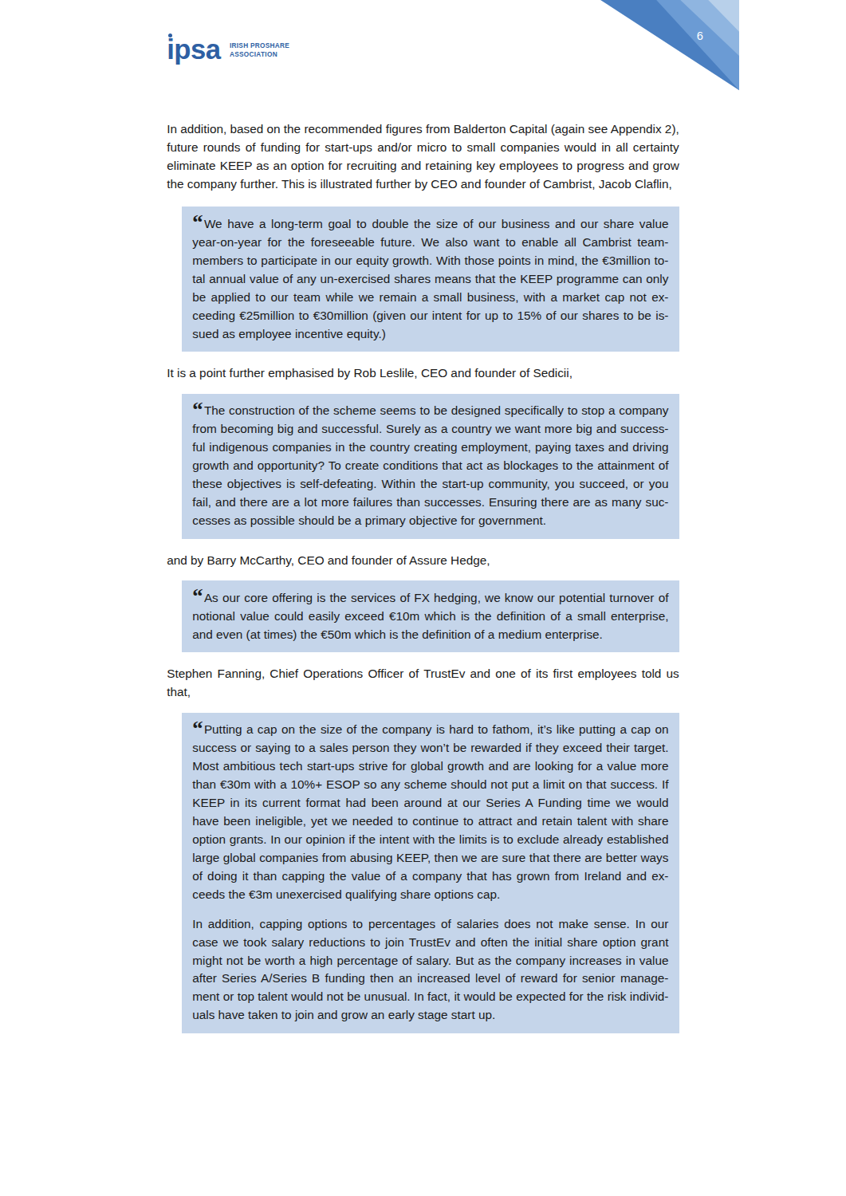6
ipsa
IRISH PROSHARE
ASSOCIATION
In addition, based on the recommended figures from Balderton Capital (again see Appendix 2), future rounds of funding for start-ups and/or micro to small companies would in all certainty eliminate KEEP as an option for recruiting and retaining key employees to progress and grow the company further. This is illustrated further by CEO and founder of Cambrist, Jacob Claflin,
“We have a long-term goal to double the size of our business and our share value year-on-year for the foreseeable future. We also want to enable all Cambrist team-members to participate in our equity growth. With those points in mind, the €3million total annual value of any un-exercised shares means that the KEEP programme can only be applied to our team while we remain a small business, with a market cap not exceeding €25million to €30million (given our intent for up to 15% of our shares to be issued as employee incentive equity.)
It is a point further emphasised by Rob Leslile, CEO and founder of Sedicii,
“The construction of the scheme seems to be designed specifically to stop a company from becoming big and successful. Surely as a country we want more big and successful indigenous companies in the country creating employment, paying taxes and driving growth and opportunity? To create conditions that act as blockages to the attainment of these objectives is self-defeating. Within the start-up community, you succeed, or you fail, and there are a lot more failures than successes. Ensuring there are as many successes as possible should be a primary objective for government.
and by Barry McCarthy, CEO and founder of Assure Hedge,
“As our core offering is the services of FX hedging, we know our potential turnover of notional value could easily exceed €10m which is the definition of a small enterprise, and even (at times) the €50m which is the definition of a medium enterprise.
Stephen Fanning, Chief Operations Officer of TrustEv and one of its first employees told us that,
“Putting a cap on the size of the company is hard to fathom, it’s like putting a cap on success or saying to a sales person they won’t be rewarded if they exceed their target. Most ambitious tech start-ups strive for global growth and are looking for a value more than €30m with a 10%+ ESOP so any scheme should not put a limit on that success. If KEEP in its current format had been around at our Series A Funding time we would have been ineligible, yet we needed to continue to attract and retain talent with share option grants. In our opinion if the intent with the limits is to exclude already established large global companies from abusing KEEP, then we are sure that there are better ways of doing it than capping the value of a company that has grown from Ireland and exceeds the €3m unexercised qualifying share options cap.
In addition, capping options to percentages of salaries does not make sense. In our case we took salary reductions to join TrustEv and often the initial share option grant might not be worth a high percentage of salary. But as the company increases in value after Series A/Series B funding then an increased level of reward for senior management or top talent would not be unusual. In fact, it would be expected for the risk individuals have taken to join and grow an early stage start up.